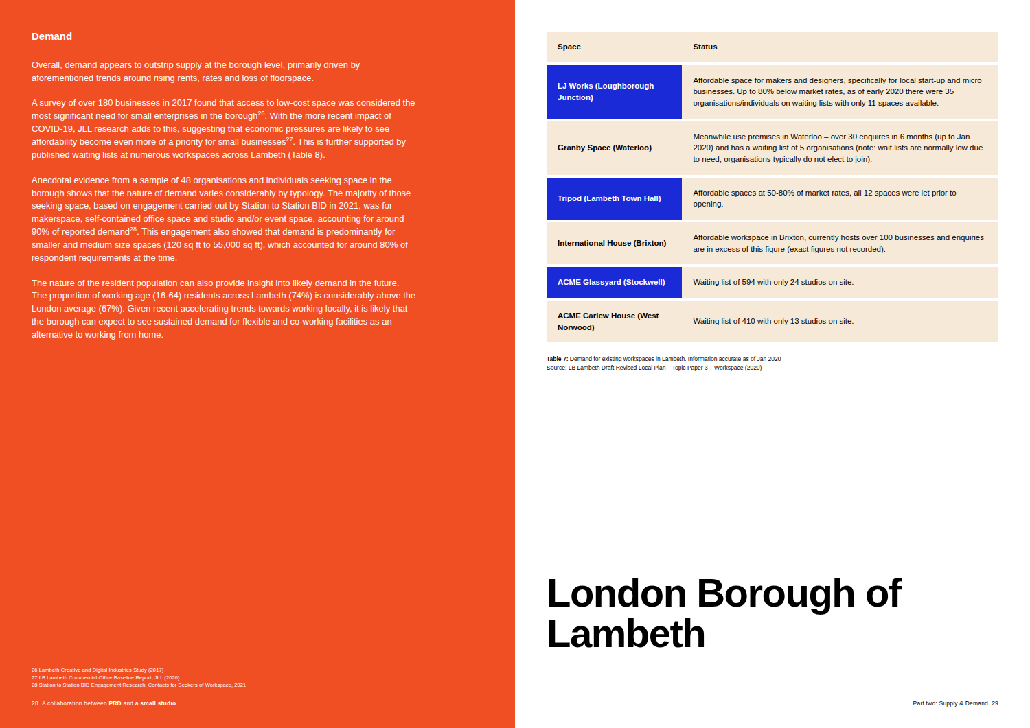Demand
Overall, demand appears to outstrip supply at the borough level, primarily driven by aforementioned trends around rising rents, rates and loss of floorspace.
A survey of over 180 businesses in 2017 found that access to low-cost space was considered the most significant need for small enterprises in the borough26. With the more recent impact of COVID-19, JLL research adds to this, suggesting that economic pressures are likely to see affordability become even more of a priority for small businesses27. This is further supported by published waiting lists at numerous workspaces across Lambeth (Table 8).
Anecdotal evidence from a sample of 48 organisations and individuals seeking space in the borough shows that the nature of demand varies considerably by typology. The majority of those seeking space, based on engagement carried out by Station to Station BID in 2021, was for makerspace, self-contained office space and studio and/or event space, accounting for around 90% of reported demand28. This engagement also showed that demand is predominantly for smaller and medium size spaces (120 sq ft to 55,000 sq ft), which accounted for around 80% of respondent requirements at the time.
The nature of the resident population can also provide insight into likely demand in the future. The proportion of working age (16-64) residents across Lambeth (74%) is considerably above the London average (67%). Given recent accelerating trends towards working locally, it is likely that the borough can expect to see sustained demand for flexible and co-working facilities as an alternative to working from home.
26 Lambeth Creative and Digital Industries Study (2017)
27 LB Lambeth Commercial Office Baseline Report, JLL (2020)
28 Station to Station BID Engagement Research, Contacts for Seekers of Workspace, 2021
28 A collaboration between PRD and a small studio
| Space | Status |
| --- | --- |
| LJ Works (Loughborough Junction) | Affordable space for makers and designers, specifically for local start-up and micro businesses. Up to 80% below market rates, as of early 2020 there were 35 organisations/individuals on waiting lists with only 11 spaces available. |
| Granby Space (Waterloo) | Meanwhile use premises in Waterloo – over 30 enquires in 6 months (up to Jan 2020) and has a waiting list of 5 organisations (note: wait lists are normally low due to need, organisations typically do not elect to join). |
| Tripod (Lambeth Town Hall) | Affordable spaces at 50-80% of market rates, all 12 spaces were let prior to opening. |
| International House (Brixton) | Affordable workspace in Brixton, currently hosts over 100 businesses and enquiries are in excess of this figure (exact figures not recorded). |
| ACME Glassyard (Stockwell) | Waiting list of 594 with only 24 studios on site. |
| ACME Carlew House (West Norwood) | Waiting list of 410 with only 13 studios on site. |
Table 7: Demand for existing workspaces in Lambeth. Information accurate as of Jan 2020
Source: LB Lambeth Draft Revised Local Plan – Topic Paper 3 – Workspace (2020)
London Borough of Lambeth
Part two: Supply & Demand 29